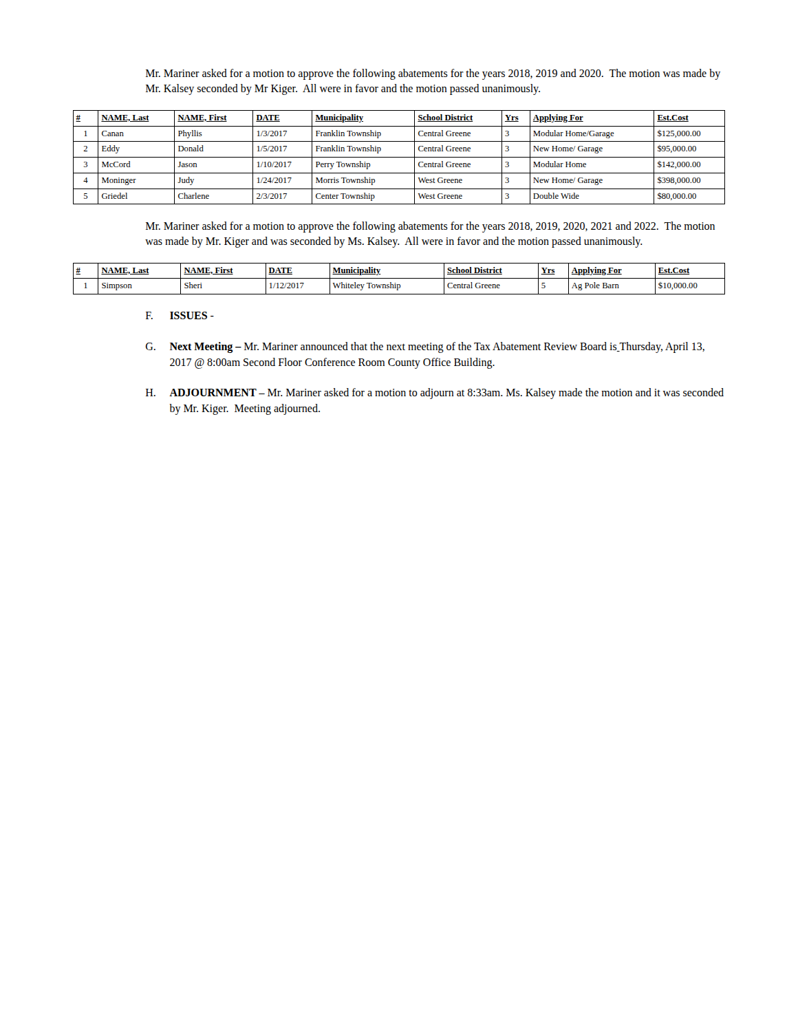Mr. Mariner asked for a motion to approve the following abatements for the years 2018, 2019 and 2020. The motion was made by Mr. Kalsey seconded by Mr Kiger. All were in favor and the motion passed unanimously.
| # | NAME, Last | NAME, First | DATE | Municipality | School District | Yrs | Applying For | Est.Cost |
| --- | --- | --- | --- | --- | --- | --- | --- | --- |
| 1 | Canan | Phyllis | 1/3/2017 | Franklin Township | Central Greene | 3 | Modular Home/Garage | $125,000.00 |
| 2 | Eddy | Donald | 1/5/2017 | Franklin Township | Central Greene | 3 | New Home/ Garage | $95,000.00 |
| 3 | McCord | Jason | 1/10/2017 | Perry Township | Central Greene | 3 | Modular Home | $142,000.00 |
| 4 | Moninger | Judy | 1/24/2017 | Morris Township | West Greene | 3 | New Home/ Garage | $398,000.00 |
| 5 | Griedel | Charlene | 2/3/2017 | Center Township | West Greene | 3 | Double Wide | $80,000.00 |
Mr. Mariner asked for a motion to approve the following abatements for the years 2018, 2019, 2020, 2021 and 2022. The motion was made by Mr. Kiger and was seconded by Ms. Kalsey. All were in favor and the motion passed unanimously.
| # | NAME, Last | NAME, First | DATE | Municipality | School District | Yrs | Applying For | Est.Cost |
| --- | --- | --- | --- | --- | --- | --- | --- | --- |
| 1 | Simpson | Sheri | 1/12/2017 | Whiteley Township | Central Greene | 5 | Ag Pole Barn | $10,000.00 |
F. ISSUES -
G. Next Meeting – Mr. Mariner announced that the next meeting of the Tax Abatement Review Board is Thursday, April 13, 2017 @ 8:00am Second Floor Conference Room County Office Building.
H. ADJOURNMENT – Mr. Mariner asked for a motion to adjourn at 8:33am. Ms. Kalsey made the motion and it was seconded by Mr. Kiger. Meeting adjourned.